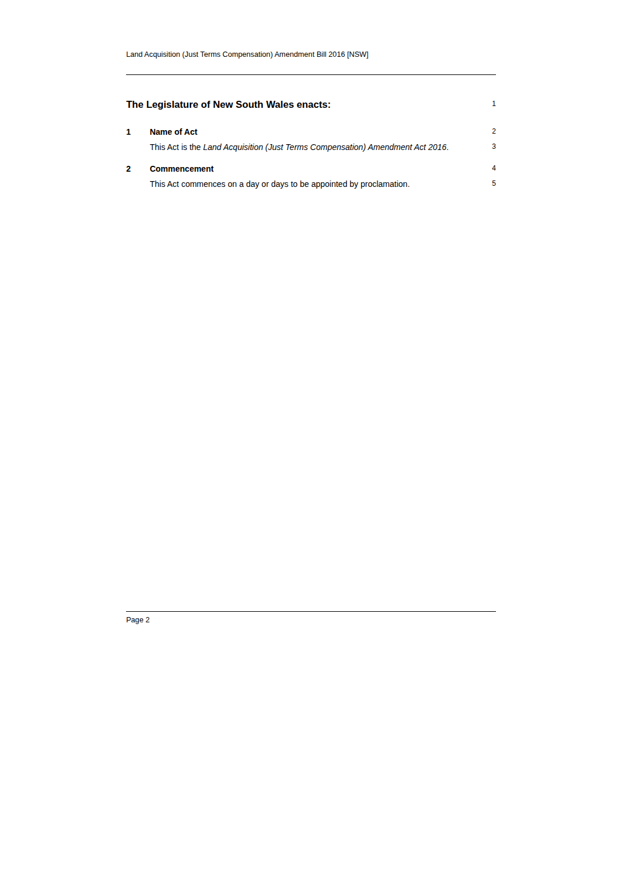Land Acquisition (Just Terms Compensation) Amendment Bill 2016 [NSW]
The Legislature of New South Wales enacts: 1
1 Name of Act 2
This Act is the Land Acquisition (Just Terms Compensation) Amendment Act 2016. 3
2 Commencement 4
This Act commences on a day or days to be appointed by proclamation. 5
Page 2